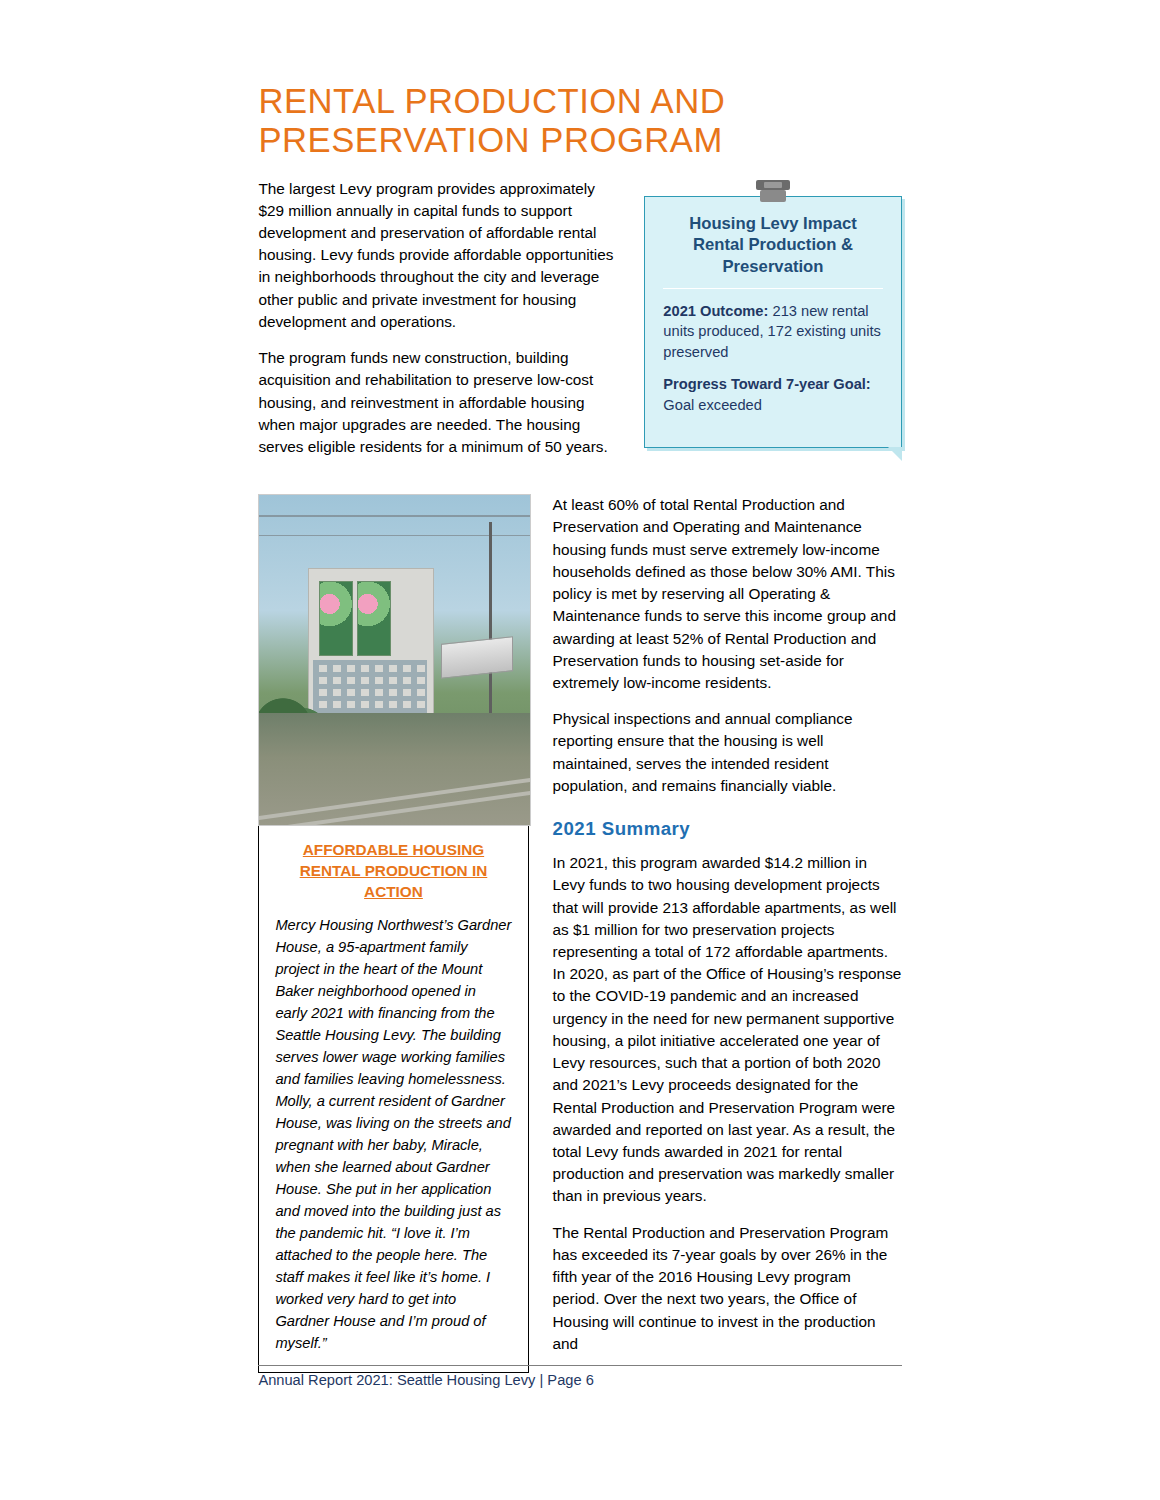RENTAL PRODUCTION AND PRESERVATION PROGRAM
The largest Levy program provides approximately $29 million annually in capital funds to support development and preservation of affordable rental housing. Levy funds provide affordable opportunities in neighborhoods throughout the city and leverage other public and private investment for housing development and operations.
The program funds new construction, building acquisition and rehabilitation to preserve low-cost housing, and reinvestment in affordable housing when major upgrades are needed. The housing serves eligible residents for a minimum of 50 years.
Housing Levy Impact
Rental Production & Preservation
2021 Outcome: 213 new rental units produced, 172 existing units preserved
Progress Toward 7-year Goal: Goal exceeded
AFFORDABLE HOUSING RENTAL PRODUCTION IN ACTION
Mercy Housing Northwest’s Gardner House, a 95-apartment family project in the heart of the Mount Baker neighborhood opened in early 2021 with financing from the Seattle Housing Levy. The building serves lower wage working families and families leaving homelessness. Molly, a current resident of Gardner House, was living on the streets and pregnant with her baby, Miracle, when she learned about Gardner House. She put in her application and moved into the building just as the pandemic hit. “I love it. I’m attached to the people here. The staff makes it feel like it’s home. I worked very hard to get into Gardner House and I’m proud of myself.”
At least 60% of total Rental Production and Preservation and Operating and Maintenance housing funds must serve extremely low-income households defined as those below 30% AMI. This policy is met by reserving all Operating & Maintenance funds to serve this income group and awarding at least 52% of Rental Production and Preservation funds to housing set-aside for extremely low-income residents.
Physical inspections and annual compliance reporting ensure that the housing is well maintained, serves the intended resident population, and remains financially viable.
2021 Summary
In 2021, this program awarded $14.2 million in Levy funds to two housing development projects that will provide 213 affordable apartments, as well as $1 million for two preservation projects representing a total of 172 affordable apartments. In 2020, as part of the Office of Housing’s response to the COVID-19 pandemic and an increased urgency in the need for new permanent supportive housing, a pilot initiative accelerated one year of Levy resources, such that a portion of both 2020 and 2021’s Levy proceeds designated for the Rental Production and Preservation Program were awarded and reported on last year. As a result, the total Levy funds awarded in 2021 for rental production and preservation was markedly smaller than in previous years.
The Rental Production and Preservation Program has exceeded its 7-year goals by over 26% in the fifth year of the 2016 Housing Levy program period. Over the next two years, the Office of Housing will continue to invest in the production and
Annual Report 2021: Seattle Housing Levy | Page 6